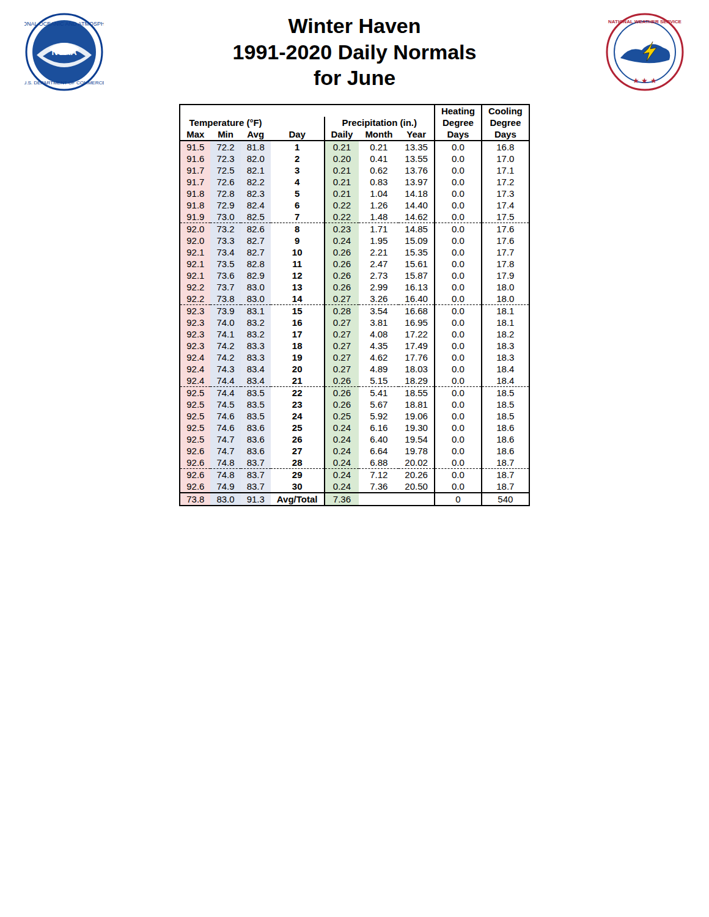NATIONAL OCEANIC AND ATMOSPHERIC U.S. DEPARTMENT OF COMMERCE NOAA
Winter Haven
1991-2020 Daily Normals
for June
NATIONAL WEATHER SERVICE ★ ★ ★
| | | | Heating | Cooling |
| --- | --- | --- | --- | --- |
| Temperature (°F) | | Precipitation (in.) | Degree | Degree |
| Max | Min | Avg | Day | Daily | Month | Year | Days | Days |
| 91.5 | 72.2 | 81.8 | 1 | 0.21 | 0.21 | 13.35 | 0.0 | 16.8 |
| 91.6 | 72.3 | 82.0 | 2 | 0.20 | 0.41 | 13.55 | 0.0 | 17.0 |
| 91.7 | 72.5 | 82.1 | 3 | 0.21 | 0.62 | 13.76 | 0.0 | 17.1 |
| 91.7 | 72.6 | 82.2 | 4 | 0.21 | 0.83 | 13.97 | 0.0 | 17.2 |
| 91.8 | 72.8 | 82.3 | 5 | 0.21 | 1.04 | 14.18 | 0.0 | 17.3 |
| 91.8 | 72.9 | 82.4 | 6 | 0.22 | 1.26 | 14.40 | 0.0 | 17.4 |
| 91.9 | 73.0 | 82.5 | 7 | 0.22 | 1.48 | 14.62 | 0.0 | 17.5 |
| 92.0 | 73.2 | 82.6 | 8 | 0.23 | 1.71 | 14.85 | 0.0 | 17.6 |
| 92.0 | 73.3 | 82.7 | 9 | 0.24 | 1.95 | 15.09 | 0.0 | 17.6 |
| 92.1 | 73.4 | 82.7 | 10 | 0.26 | 2.21 | 15.35 | 0.0 | 17.7 |
| 92.1 | 73.5 | 82.8 | 11 | 0.26 | 2.47 | 15.61 | 0.0 | 17.8 |
| 92.1 | 73.6 | 82.9 | 12 | 0.26 | 2.73 | 15.87 | 0.0 | 17.9 |
| 92.2 | 73.7 | 83.0 | 13 | 0.26 | 2.99 | 16.13 | 0.0 | 18.0 |
| 92.2 | 73.8 | 83.0 | 14 | 0.27 | 3.26 | 16.40 | 0.0 | 18.0 |
| 92.3 | 73.9 | 83.1 | 15 | 0.28 | 3.54 | 16.68 | 0.0 | 18.1 |
| 92.3 | 74.0 | 83.2 | 16 | 0.27 | 3.81 | 16.95 | 0.0 | 18.1 |
| 92.3 | 74.1 | 83.2 | 17 | 0.27 | 4.08 | 17.22 | 0.0 | 18.2 |
| 92.3 | 74.2 | 83.3 | 18 | 0.27 | 4.35 | 17.49 | 0.0 | 18.3 |
| 92.4 | 74.2 | 83.3 | 19 | 0.27 | 4.62 | 17.76 | 0.0 | 18.3 |
| 92.4 | 74.3 | 83.4 | 20 | 0.27 | 4.89 | 18.03 | 0.0 | 18.4 |
| 92.4 | 74.4 | 83.4 | 21 | 0.26 | 5.15 | 18.29 | 0.0 | 18.4 |
| 92.5 | 74.4 | 83.5 | 22 | 0.26 | 5.41 | 18.55 | 0.0 | 18.5 |
| 92.5 | 74.5 | 83.5 | 23 | 0.26 | 5.67 | 18.81 | 0.0 | 18.5 |
| 92.5 | 74.6 | 83.5 | 24 | 0.25 | 5.92 | 19.06 | 0.0 | 18.5 |
| 92.5 | 74.6 | 83.6 | 25 | 0.24 | 6.16 | 19.30 | 0.0 | 18.6 |
| 92.5 | 74.7 | 83.6 | 26 | 0.24 | 6.40 | 19.54 | 0.0 | 18.6 |
| 92.6 | 74.7 | 83.6 | 27 | 0.24 | 6.64 | 19.78 | 0.0 | 18.6 |
| 92.6 | 74.8 | 83.7 | 28 | 0.24 | 6.88 | 20.02 | 0.0 | 18.7 |
| 92.6 | 74.8 | 83.7 | 29 | 0.24 | 7.12 | 20.26 | 0.0 | 18.7 |
| 92.6 | 74.9 | 83.7 | 30 | 0.24 | 7.36 | 20.50 | 0.0 | 18.7 |
| 73.8 | 83.0 | 91.3 | Avg/Total | 7.36 | | | 0 | 540 |